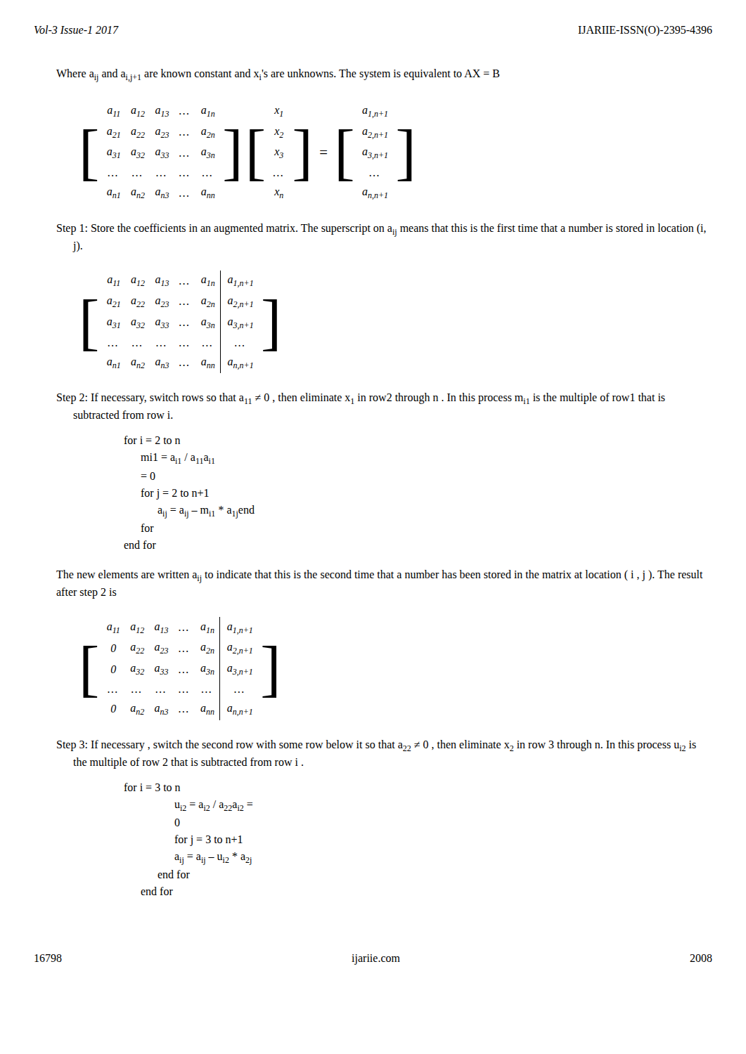Vol-3 Issue-1 2017
IJARIIE-ISSN(O)-2395-4396
Where aij and ai,j+1 are known constant and xi's are unknowns. The system is equivalent to AX = B
[
| a 11 | a 12 | a 13 | … | a 1n |
| a 21 | a 22 | a 23 | … | a 2n |
| a 31 | a 32 | a 33 | … | a 3n |
| … | … | … | … | … |
| a n1 | a n2 | a n3 | … | a nn |
] [
| x 1 |
| x 2 |
| x 3 |
| … |
| x n |
] = [
| a 1,n+1 |
| a 2,n+1 |
| a 3,n+1 |
| … |
| a n,n+1 |
]
Step 1: Store the coefficients in an augmented matrix. The superscript on aij means that this is the first time that a number is stored in location (i, j).
[
| a 11 | a 12 | a 13 | … | a 1n | a 1,n+1 |
| a 21 | a 22 | a 23 | … | a 2n | a 2,n+1 |
| a 31 | a 32 | a 33 | … | a 3n | a 3,n+1 |
| … | … | … | … | … | … |
| a n1 | a n2 | a n3 | … | a nn | a n,n+1 |
]
Step 2: If necessary, switch rows so that a11 ≠ 0 , then eliminate x1 in row2 through n . In this process mi1 is the multiple of row1 that is subtracted from row i.
for i = 2 to n
      mi1 = ai1 / a11ai1
      = 0
      for j = 2 to n+1
            aij = aij – mi1 * a1jend
      for
end for
The new elements are written aij to indicate that this is the second time that a number has been stored in the matrix at location ( i , j ). The result after step 2 is
[
| a 11 | a 12 | a 13 | … | a 1n | a 1,n+1 |
| 0 | a 22 | a 23 | … | a 2n | a 2,n+1 |
| 0 | a 32 | a 33 | … | a 3n | a 3,n+1 |
| … | … | … | … | … | … |
| 0 | a n2 | a n3 | … | a nn | a n,n+1 |
]
Step 3: If necessary , switch the second row with some row below it so that a22 ≠ 0 , then eliminate x2 in row 3 through n. In this process ui2 is the multiple of row 2 that is subtracted from row i .
for i = 3 to n
                  ui2 = ai2 / a22ai2 =
                  0
                  for j = 3 to n+1
                  aij = aij – ui2 * a2j
            end for
      end for
16798
ijariie.com
2008